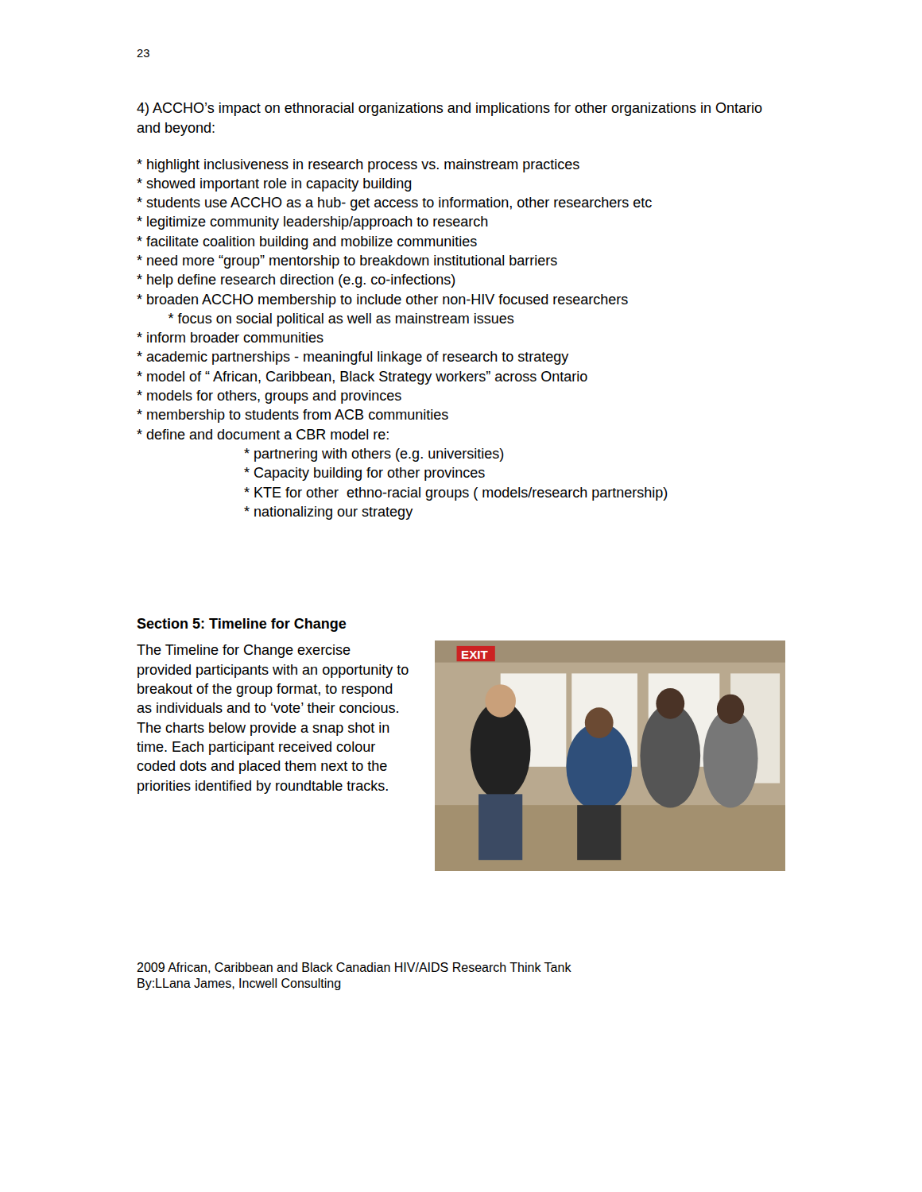23
4) ACCHO’s impact on ethnoracial organizations and implications for other organizations in Ontario and beyond:
highlight inclusiveness in research process vs. mainstream practices
showed important role in capacity building
students use ACCHO as a hub- get access to information, other researchers etc
legitimize community leadership/approach to research
facilitate coalition building and mobilize communities
need more “group” mentorship to breakdown institutional barriers
help define research direction (e.g. co-infections)
broaden ACCHO membership to include other non-HIV focused researchers
focus on social political as well as mainstream issues
inform broader communities
academic partnerships - meaningful linkage of research to strategy
model of “ African, Caribbean, Black Strategy workers” across Ontario
models for others, groups and provinces
membership to students from ACB communities
define and document a CBR model re:
partnering with others (e.g. universities)
Capacity building for other provinces
KTE for other ethno-racial groups ( models/research partnership)
nationalizing our strategy
Section 5: Timeline for Change
The Timeline for Change exercise provided participants with an opportunity to breakout of the group format, to respond as individuals and to ‘vote’ their concious. The charts below provide a snap shot in time. Each participant received colour coded dots and placed them next to the priorities identified by roundtable tracks.
2009 African, Caribbean and Black Canadian HIV/AIDS Research Think Tank
By:LLana James, Incwell Consulting